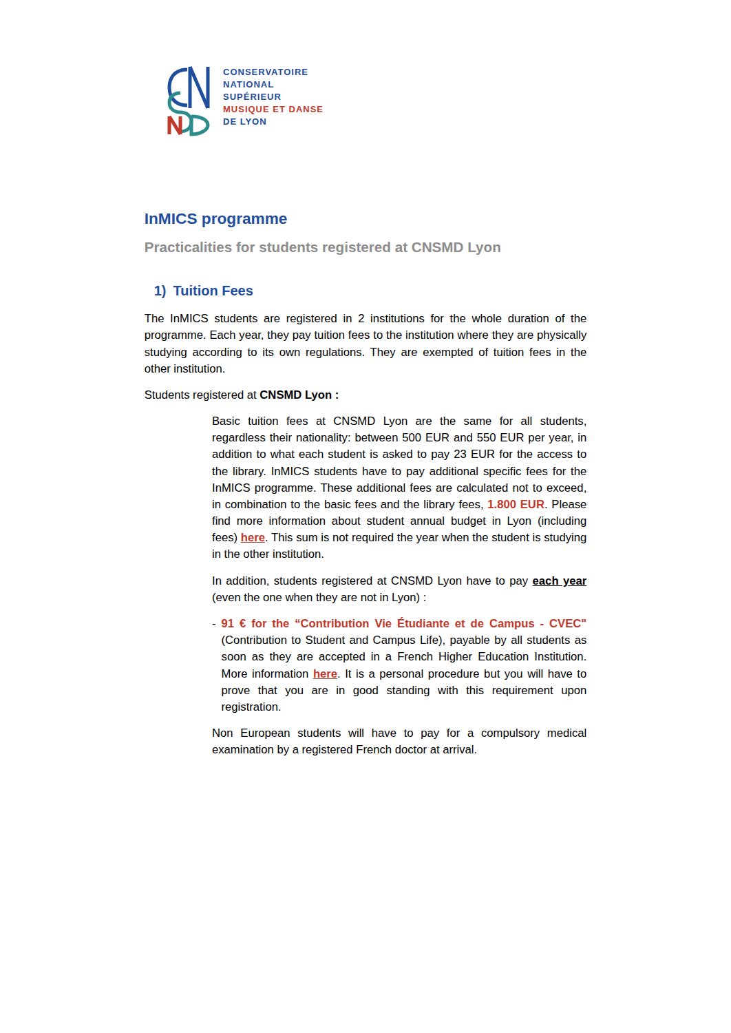CONSERVATOIRE NATIONAL SUPÉRIEUR MUSIQUE ET DANSE DE LYON
InMICS programme
Practicalities for students registered at CNSMD Lyon
1)
Tuition Fees
The InMICS students are registered in 2 institutions for the whole duration of the programme. Each year, they pay tuition fees to the institution where they are physically studying according to its own regulations. They are exempted of tuition fees in the other institution.
Students registered at CNSMD Lyon :
Basic tuition fees at CNSMD Lyon are the same for all students, regardless their nationality: between 500 EUR and 550 EUR per year, in addition to what each student is asked to pay 23 EUR for the access to the library. InMICS students have to pay additional specific fees for the InMICS programme. These additional fees are calculated not to exceed, in combination to the basic fees and the library fees, 1.800 EUR. Please find more information about student annual budget in Lyon (including fees) here. This sum is not required the year when the student is studying in the other institution.
In addition, students registered at CNSMD Lyon have to pay each year (even the one when they are not in Lyon) :
-
91 € for the “Contribution Vie Étudiante et de Campus - CVEC" (Contribution to Student and Campus Life), payable by all students as soon as they are accepted in a French Higher Education Institution. More information here. It is a personal procedure but you will have to prove that you are in good standing with this requirement upon registration.
Non European students will have to pay for a compulsory medical examination by a registered French doctor at arrival.